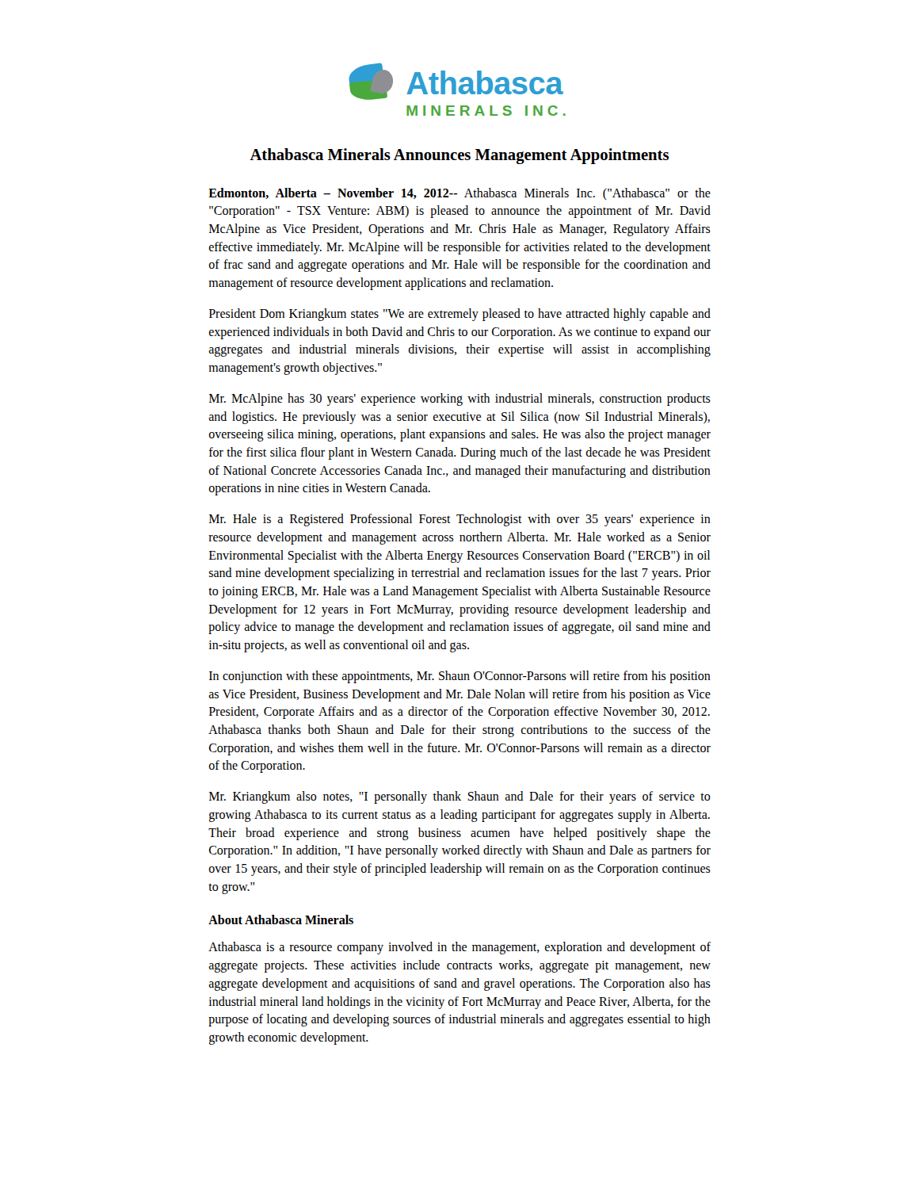Athabasca
MINERALS INC.
Athabasca Minerals Announces Management Appointments
Edmonton, Alberta – November 14, 2012-- Athabasca Minerals Inc. ("Athabasca" or the "Corporation" - TSX Venture: ABM) is pleased to announce the appointment of Mr. David McAlpine as Vice President, Operations and Mr. Chris Hale as Manager, Regulatory Affairs effective immediately. Mr. McAlpine will be responsible for activities related to the development of frac sand and aggregate operations and Mr. Hale will be responsible for the coordination and management of resource development applications and reclamation.
President Dom Kriangkum states "We are extremely pleased to have attracted highly capable and experienced individuals in both David and Chris to our Corporation. As we continue to expand our aggregates and industrial minerals divisions, their expertise will assist in accomplishing management's growth objectives."
Mr. McAlpine has 30 years' experience working with industrial minerals, construction products and logistics. He previously was a senior executive at Sil Silica (now Sil Industrial Minerals), overseeing silica mining, operations, plant expansions and sales. He was also the project manager for the first silica flour plant in Western Canada. During much of the last decade he was President of National Concrete Accessories Canada Inc., and managed their manufacturing and distribution operations in nine cities in Western Canada.
Mr. Hale is a Registered Professional Forest Technologist with over 35 years' experience in resource development and management across northern Alberta. Mr. Hale worked as a Senior Environmental Specialist with the Alberta Energy Resources Conservation Board ("ERCB") in oil sand mine development specializing in terrestrial and reclamation issues for the last 7 years. Prior to joining ERCB, Mr. Hale was a Land Management Specialist with Alberta Sustainable Resource Development for 12 years in Fort McMurray, providing resource development leadership and policy advice to manage the development and reclamation issues of aggregate, oil sand mine and in-situ projects, as well as conventional oil and gas.
In conjunction with these appointments, Mr. Shaun O'Connor-Parsons will retire from his position as Vice President, Business Development and Mr. Dale Nolan will retire from his position as Vice President, Corporate Affairs and as a director of the Corporation effective November 30, 2012. Athabasca thanks both Shaun and Dale for their strong contributions to the success of the Corporation, and wishes them well in the future. Mr. O'Connor-Parsons will remain as a director of the Corporation.
Mr. Kriangkum also notes, "I personally thank Shaun and Dale for their years of service to growing Athabasca to its current status as a leading participant for aggregates supply in Alberta. Their broad experience and strong business acumen have helped positively shape the Corporation." In addition, "I have personally worked directly with Shaun and Dale as partners for over 15 years, and their style of principled leadership will remain on as the Corporation continues to grow."
About Athabasca Minerals
Athabasca is a resource company involved in the management, exploration and development of aggregate projects. These activities include contracts works, aggregate pit management, new aggregate development and acquisitions of sand and gravel operations. The Corporation also has industrial mineral land holdings in the vicinity of Fort McMurray and Peace River, Alberta, for the purpose of locating and developing sources of industrial minerals and aggregates essential to high growth economic development.